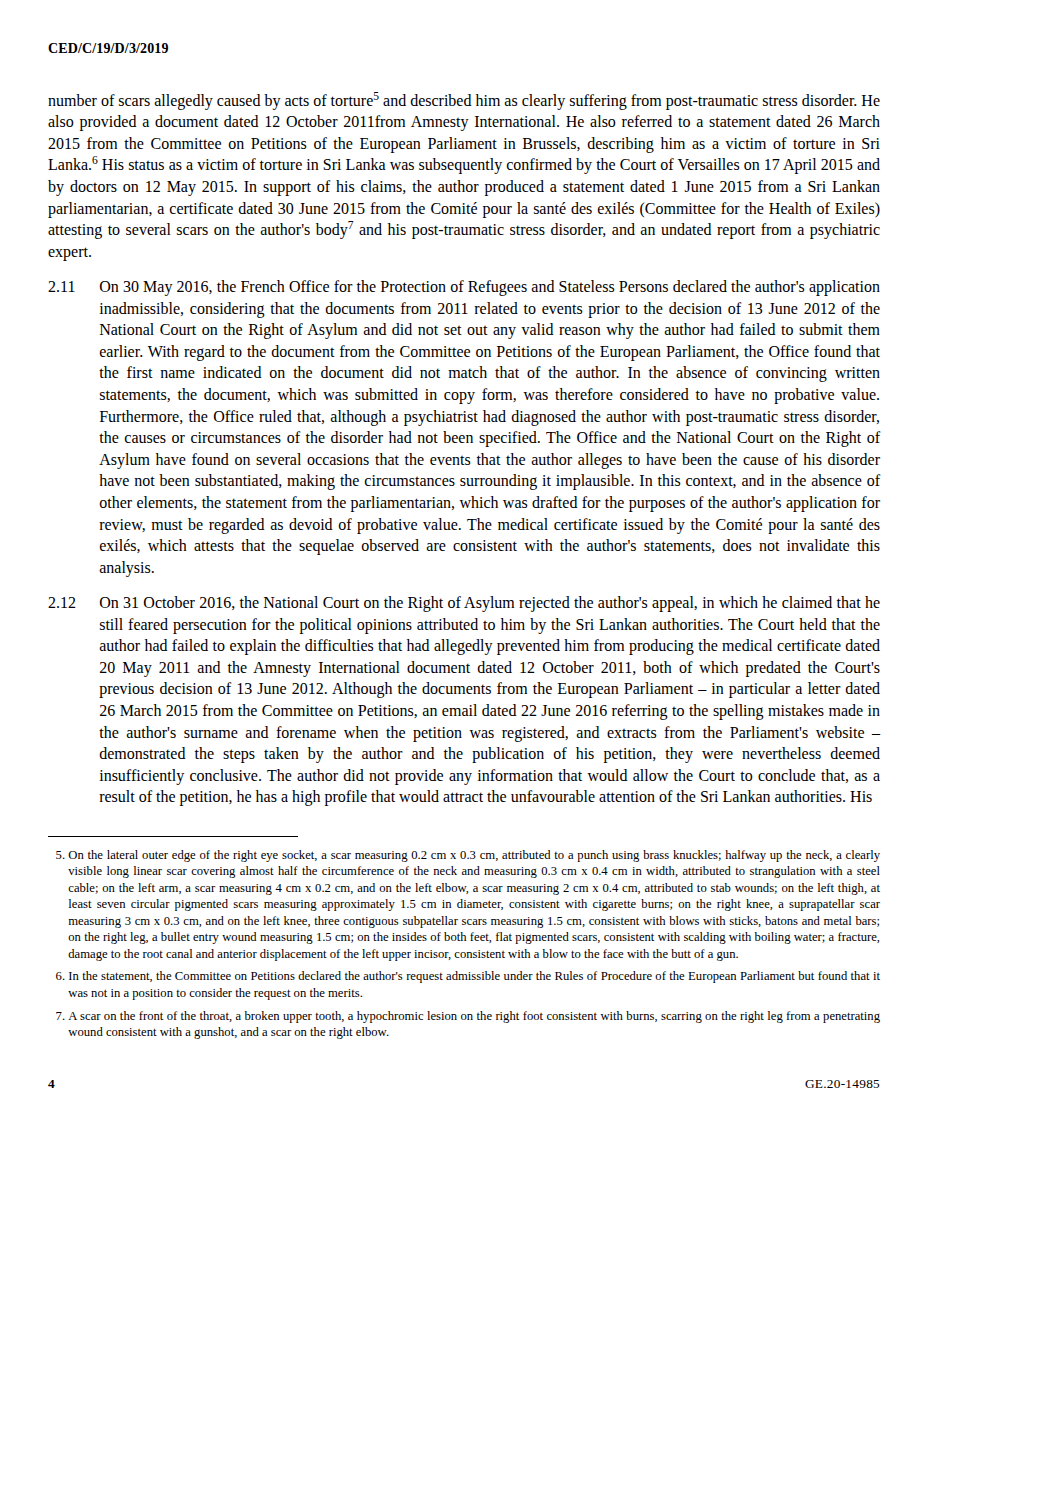CED/C/19/D/3/2019
number of scars allegedly caused by acts of torture5 and described him as clearly suffering from post-traumatic stress disorder. He also provided a document dated 12 October 2011from Amnesty International. He also referred to a statement dated 26 March 2015 from the Committee on Petitions of the European Parliament in Brussels, describing him as a victim of torture in Sri Lanka.6 His status as a victim of torture in Sri Lanka was subsequently confirmed by the Court of Versailles on 17 April 2015 and by doctors on 12 May 2015. In support of his claims, the author produced a statement dated 1 June 2015 from a Sri Lankan parliamentarian, a certificate dated 30 June 2015 from the Comité pour la santé des exilés (Committee for the Health of Exiles) attesting to several scars on the author's body7 and his post-traumatic stress disorder, and an undated report from a psychiatric expert.
2.11
On 30 May 2016, the French Office for the Protection of Refugees and Stateless Persons declared the author's application inadmissible, considering that the documents from 2011 related to events prior to the decision of 13 June 2012 of the National Court on the Right of Asylum and did not set out any valid reason why the author had failed to submit them earlier. With regard to the document from the Committee on Petitions of the European Parliament, the Office found that the first name indicated on the document did not match that of the author. In the absence of convincing written statements, the document, which was submitted in copy form, was therefore considered to have no probative value. Furthermore, the Office ruled that, although a psychiatrist had diagnosed the author with post-traumatic stress disorder, the causes or circumstances of the disorder had not been specified. The Office and the National Court on the Right of Asylum have found on several occasions that the events that the author alleges to have been the cause of his disorder have not been substantiated, making the circumstances surrounding it implausible. In this context, and in the absence of other elements, the statement from the parliamentarian, which was drafted for the purposes of the author's application for review, must be regarded as devoid of probative value. The medical certificate issued by the Comité pour la santé des exilés, which attests that the sequelae observed are consistent with the author's statements, does not invalidate this analysis.
2.12
On 31 October 2016, the National Court on the Right of Asylum rejected the author's appeal, in which he claimed that he still feared persecution for the political opinions attributed to him by the Sri Lankan authorities. The Court held that the author had failed to explain the difficulties that had allegedly prevented him from producing the medical certificate dated 20 May 2011 and the Amnesty International document dated 12 October 2011, both of which predated the Court's previous decision of 13 June 2012. Although the documents from the European Parliament – in particular a letter dated 26 March 2015 from the Committee on Petitions, an email dated 22 June 2016 referring to the spelling mistakes made in the author's surname and forename when the petition was registered, and extracts from the Parliament's website – demonstrated the steps taken by the author and the publication of his petition, they were nevertheless deemed insufficiently conclusive. The author did not provide any information that would allow the Court to conclude that, as a result of the petition, he has a high profile that would attract the unfavourable attention of the Sri Lankan authorities. His
On the lateral outer edge of the right eye socket, a scar measuring 0.2 cm x 0.3 cm, attributed to a punch using brass knuckles; halfway up the neck, a clearly visible long linear scar covering almost half the circumference of the neck and measuring 0.3 cm x 0.4 cm in width, attributed to strangulation with a steel cable; on the left arm, a scar measuring 4 cm x 0.2 cm, and on the left elbow, a scar measuring 2 cm x 0.4 cm, attributed to stab wounds; on the left thigh, at least seven circular pigmented scars measuring approximately 1.5 cm in diameter, consistent with cigarette burns; on the right knee, a suprapatellar scar measuring 3 cm x 0.3 cm, and on the left knee, three contiguous subpatellar scars measuring 1.5 cm, consistent with blows with sticks, batons and metal bars; on the right leg, a bullet entry wound measuring 1.5 cm; on the insides of both feet, flat pigmented scars, consistent with scalding with boiling water; a fracture, damage to the root canal and anterior displacement of the left upper incisor, consistent with a blow to the face with the butt of a gun.
In the statement, the Committee on Petitions declared the author's request admissible under the Rules of Procedure of the European Parliament but found that it was not in a position to consider the request on the merits.
A scar on the front of the throat, a broken upper tooth, a hypochromic lesion on the right foot consistent with burns, scarring on the right leg from a penetrating wound consistent with a gunshot, and a scar on the right elbow.
4 GE.20-14985